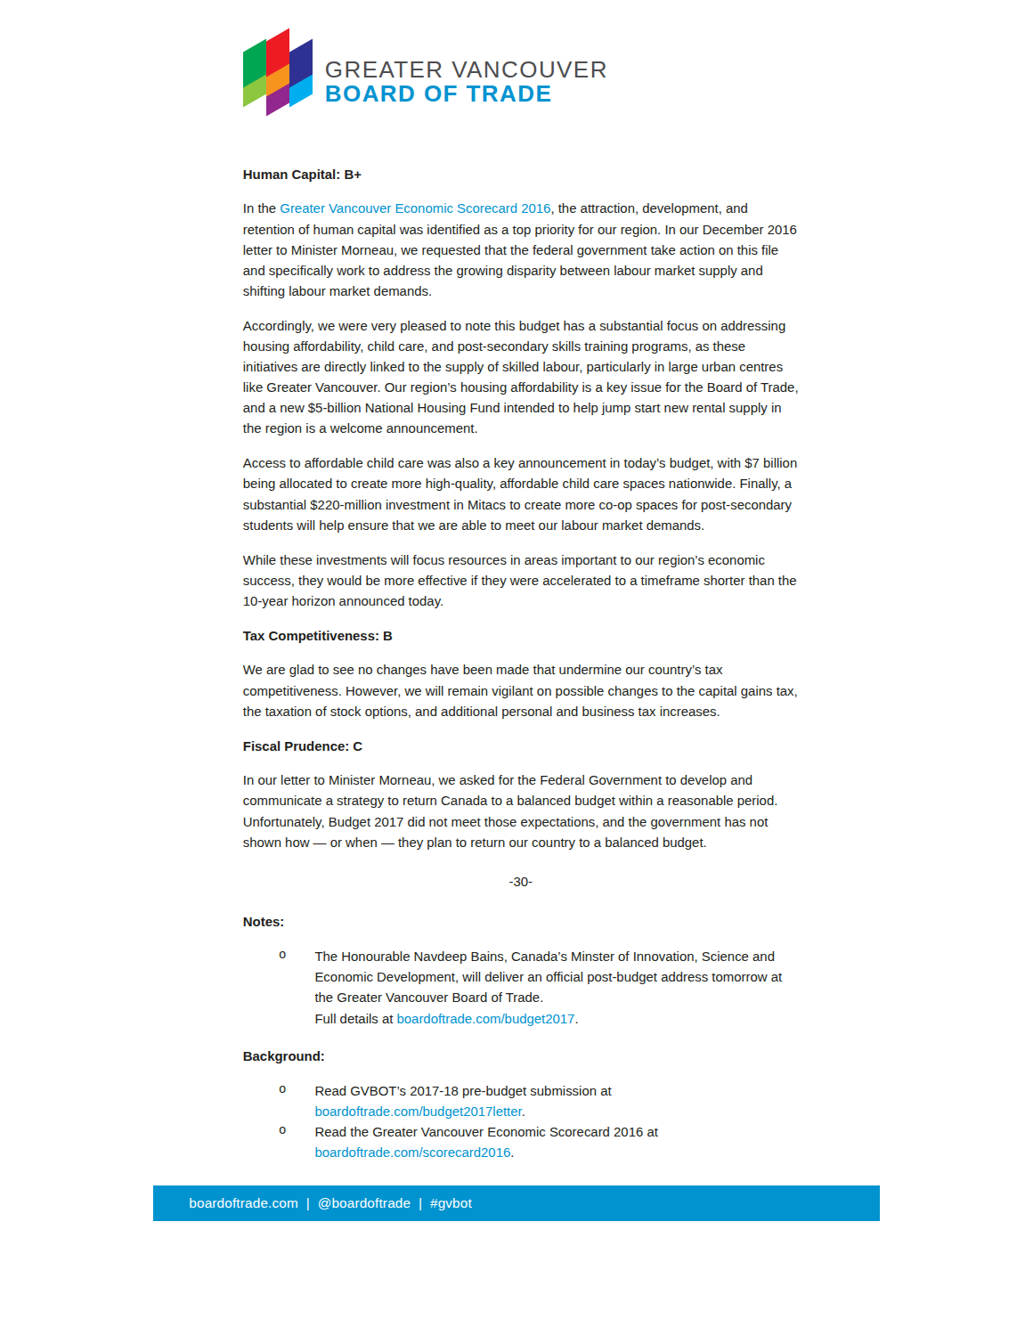Greater Vancouver
Board of Trade
Human Capital: B+
In the Greater Vancouver Economic Scorecard 2016, the attraction, development, and retention of human capital was identified as a top priority for our region. In our December 2016 letter to Minister Morneau, we requested that the federal government take action on this file and specifically work to address the growing disparity between labour market supply and shifting labour market demands.
Accordingly, we were very pleased to note this budget has a substantial focus on addressing housing affordability, child care, and post-secondary skills training programs, as these initiatives are directly linked to the supply of skilled labour, particularly in large urban centres like Greater Vancouver. Our region’s housing affordability is a key issue for the Board of Trade, and a new $5-billion National Housing Fund intended to help jump start new rental supply in the region is a welcome announcement.
Access to affordable child care was also a key announcement in today’s budget, with $7 billion being allocated to create more high-quality, affordable child care spaces nationwide. Finally, a substantial $220-million investment in Mitacs to create more co-op spaces for post-secondary students will help ensure that we are able to meet our labour market demands.
While these investments will focus resources in areas important to our region’s economic success, they would be more effective if they were accelerated to a timeframe shorter than the 10-year horizon announced today.
Tax Competitiveness: B
We are glad to see no changes have been made that undermine our country’s tax competitiveness. However, we will remain vigilant on possible changes to the capital gains tax, the taxation of stock options, and additional personal and business tax increases.
Fiscal Prudence: C
In our letter to Minister Morneau, we asked for the Federal Government to develop and communicate a strategy to return Canada to a balanced budget within a reasonable period. Unfortunately, Budget 2017 did not meet those expectations, and the government has not shown how — or when — they plan to return our country to a balanced budget.
-30-
Notes:
The Honourable Navdeep Bains, Canada’s Minster of Innovation, Science and Economic Development, will deliver an official post-budget address tomorrow at the Greater Vancouver Board of Trade.
Full details at boardoftrade.com/budget2017.
Background:
Read GVBOT’s 2017-18 pre-budget submission at boardoftrade.com/budget2017letter.
Read the Greater Vancouver Economic Scorecard 2016 at boardoftrade.com/scorecard2016.
boardoftrade.com | @boardoftrade | #gvbot